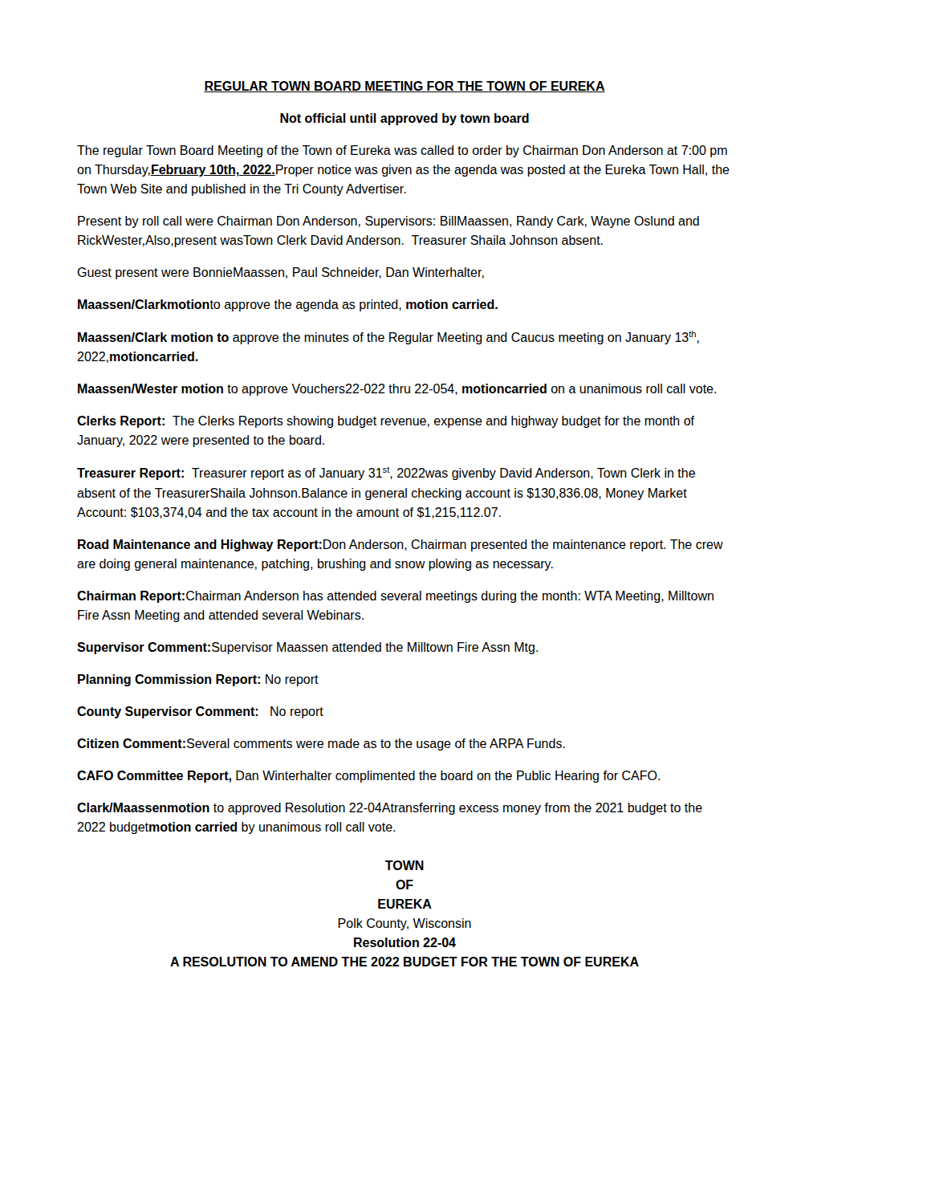REGULAR TOWN BOARD MEETING FOR THE TOWN OF EUREKA
Not official until approved by town board
The regular Town Board Meeting of the Town of Eureka was called to order by Chairman Don Anderson at 7:00 pm on Thursday,February 10th, 2022. Proper notice was given as the agenda was posted at the Eureka Town Hall, the Town Web Site and published in the Tri County Advertiser.
Present by roll call were Chairman Don Anderson, Supervisors: BillMaassen, Randy Cark, Wayne Oslund and RickWester,Also,present wasTown Clerk David Anderson. Treasurer Shaila Johnson absent.
Guest present were BonnieMaassen, Paul Schneider, Dan Winterhalter,
Maassen/Clarkmotionto approve the agenda as printed, motion carried.
Maassen/Clark motion to approve the minutes of the Regular Meeting and Caucus meeting on January 13th, 2022,motioncarried.
Maassen/Wester motion to approve Vouchers22-022 thru 22-054, motioncarried on a unanimous roll call vote.
Clerks Report: The Clerks Reports showing budget revenue, expense and highway budget for the month of January, 2022 were presented to the board.
Treasurer Report: Treasurer report as of January 31st, 2022was givenby David Anderson, Town Clerk in the absent of the TreasurerShaila Johnson.Balance in general checking account is $130,836.08, Money Market Account: $103,374,04 and the tax account in the amount of $1,215,112.07.
Road Maintenance and Highway Report: Don Anderson, Chairman presented the maintenance report. The crew are doing general maintenance, patching, brushing and snow plowing as necessary.
Chairman Report: Chairman Anderson has attended several meetings during the month: WTA Meeting, Milltown Fire Assn Meeting and attended several Webinars.
Supervisor Comment: Supervisor Maassen attended the Milltown Fire Assn Mtg.
Planning Commission Report: No report
County Supervisor Comment: No report
Citizen Comment: Several comments were made as to the usage of the ARPA Funds.
CAFO Committee Report, Dan Winterhalter complimented the board on the Public Hearing for CAFO.
Clark/Maassenmotion to approved Resolution 22-04Atransferring excess money from the 2021 budget to the 2022 budgetmotion carried by unanimous roll call vote.
TOWN
OF
EUREKA
Polk County, Wisconsin
Resolution 22-04
A RESOLUTION TO AMEND THE 2022 BUDGET FOR THE TOWN OF EUREKA